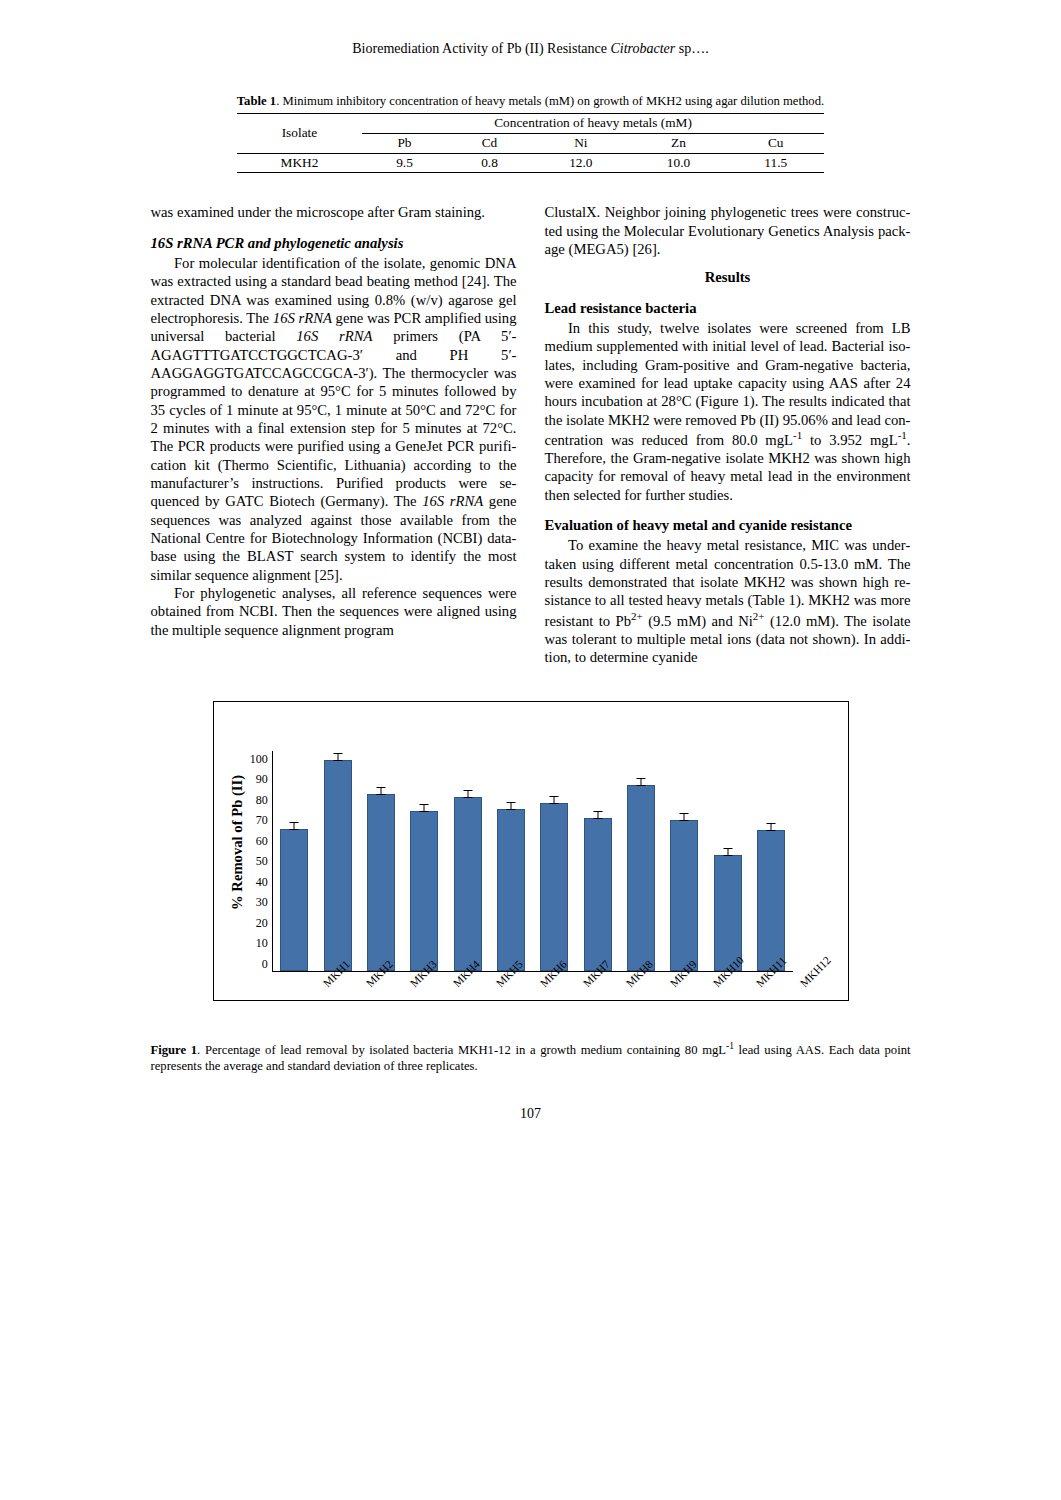Bioremediation Activity of Pb (II) Resistance Citrobacter sp….
Table 1 . Minimum inhibitory concentration of heavy metals (mM) on growth of MKH2 using agar dilution method.
| Isolate | Concentration of heavy metals (mM) |
| --- | --- |
| Pb | Cd | Ni | Zn | Cu |
| MKH2 | 9.5 | 0.8 | 12.0 | 10.0 | 11.5 |
was examined under the microscope after Gram staining.
16S rRNA PCR and phylogenetic analysis
For molecular identification of the isolate, genomic DNA was extracted using a standard bead beating method [24]. The extracted DNA was examined using 0.8% (w/v) agarose gel electrophoresis. The 16S rRNA gene was PCR amplified using universal bacterial 16S rRNA primers (PA 5′-AGAGTTTGATCCTGGCTCAG-3′ and PH 5′-AAGGAGGTGATCCAGCCGCA-3′). The thermocycler was programmed to denature at 95°C for 5 minutes followed by 35 cycles of 1 minute at 95°C, 1 minute at 50°C and 72°C for 2 minutes with a final extension step for 5 minutes at 72°C. The PCR products were purified using a GeneJet PCR purification kit (Thermo Scientific, Lithuania) according to the manufacturer’s instructions. Purified products were sequenced by GATC Biotech (Germany). The 16S rRNA gene sequences was analyzed against those available from the National Centre for Biotechnology Information (NCBI) database using the BLAST search system to identify the most similar sequence alignment [25].
For phylogenetic analyses, all reference sequences were obtained from NCBI. Then the sequences were aligned using the multiple sequence alignment program
ClustalX. Neighbor joining phylogenetic trees were constructed using the Molecular Evolutionary Genetics Analysis package (MEGA5) [26].
Results
Lead resistance bacteria
In this study, twelve isolates were screened from LB medium supplemented with initial level of lead. Bacterial isolates, including Gram-positive and Gram-negative bacteria, were examined for lead uptake capacity using AAS after 24 hours incubation at 28°C (Figure 1). The results indicated that the isolate MKH2 were removed Pb (II) 95.06% and lead concentration was reduced from 80.0 mgL-1 to 3.952 mgL-1. Therefore, the Gram-negative isolate MKH2 was shown high capacity for removal of heavy metal lead in the environment then selected for further studies.
Evaluation of heavy metal and cyanide resistance
To examine the heavy metal resistance, MIC was undertaken using different metal concentration 0.5-13.0 mM. The results demonstrated that isolate MKH2 was shown high resistance to all tested heavy metals (Table 1). MKH2 was more resistant to Pb2+ (9.5 mM) and Ni2+ (12.0 mM). The isolate was tolerant to multiple metal ions (data not shown). In addition, to determine cyanide
% Removal of Pb (II)
100 90 80 70 60 50 40 30 20 10 0
MKH1 MKH2 MKH3 MKH4 MKH5 MKH6 MKH7 MKH8 MKH9 MKH10 MKH11 MKH12
Figure 1. Percentage of lead removal by isolated bacteria MKH1-12 in a growth medium containing 80 mgL-1 lead using AAS. Each data point represents the average and standard deviation of three replicates.
107